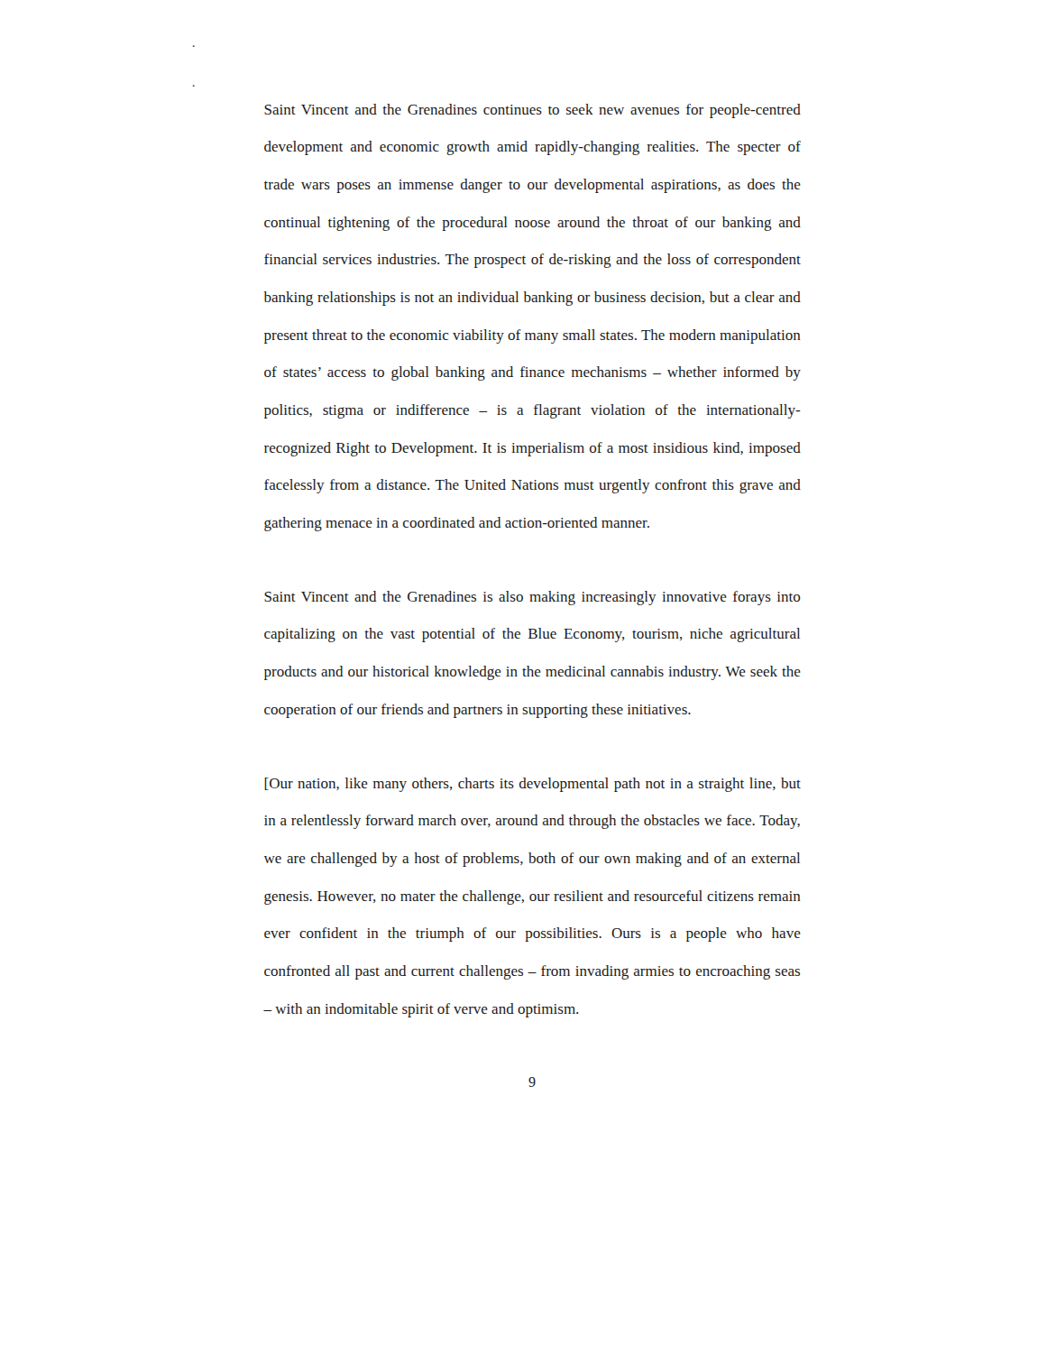. .
Saint Vincent and the Grenadines continues to seek new avenues for people-centred development and economic growth amid rapidly-changing realities. The specter of trade wars poses an immense danger to our developmental aspirations, as does the continual tightening of the procedural noose around the throat of our banking and financial services industries. The prospect of de-risking and the loss of correspondent banking relationships is not an individual banking or business decision, but a clear and present threat to the economic viability of many small states. The modern manipulation of states’ access to global banking and finance mechanisms – whether informed by politics, stigma or indifference – is a flagrant violation of the internationally-recognized Right to Development. It is imperialism of a most insidious kind, imposed facelessly from a distance. The United Nations must urgently confront this grave and gathering menace in a coordinated and action-oriented manner.
Saint Vincent and the Grenadines is also making increasingly innovative forays into capitalizing on the vast potential of the Blue Economy, tourism, niche agricultural products and our historical knowledge in the medicinal cannabis industry. We seek the cooperation of our friends and partners in supporting these initiatives.
[Our nation, like many others, charts its developmental path not in a straight line, but in a relentlessly forward march over, around and through the obstacles we face. Today, we are challenged by a host of problems, both of our own making and of an external genesis. However, no mater the challenge, our resilient and resourceful citizens remain ever confident in the triumph of our possibilities. Ours is a people who have confronted all past and current challenges – from invading armies to encroaching seas – with an indomitable spirit of verve and optimism.
9